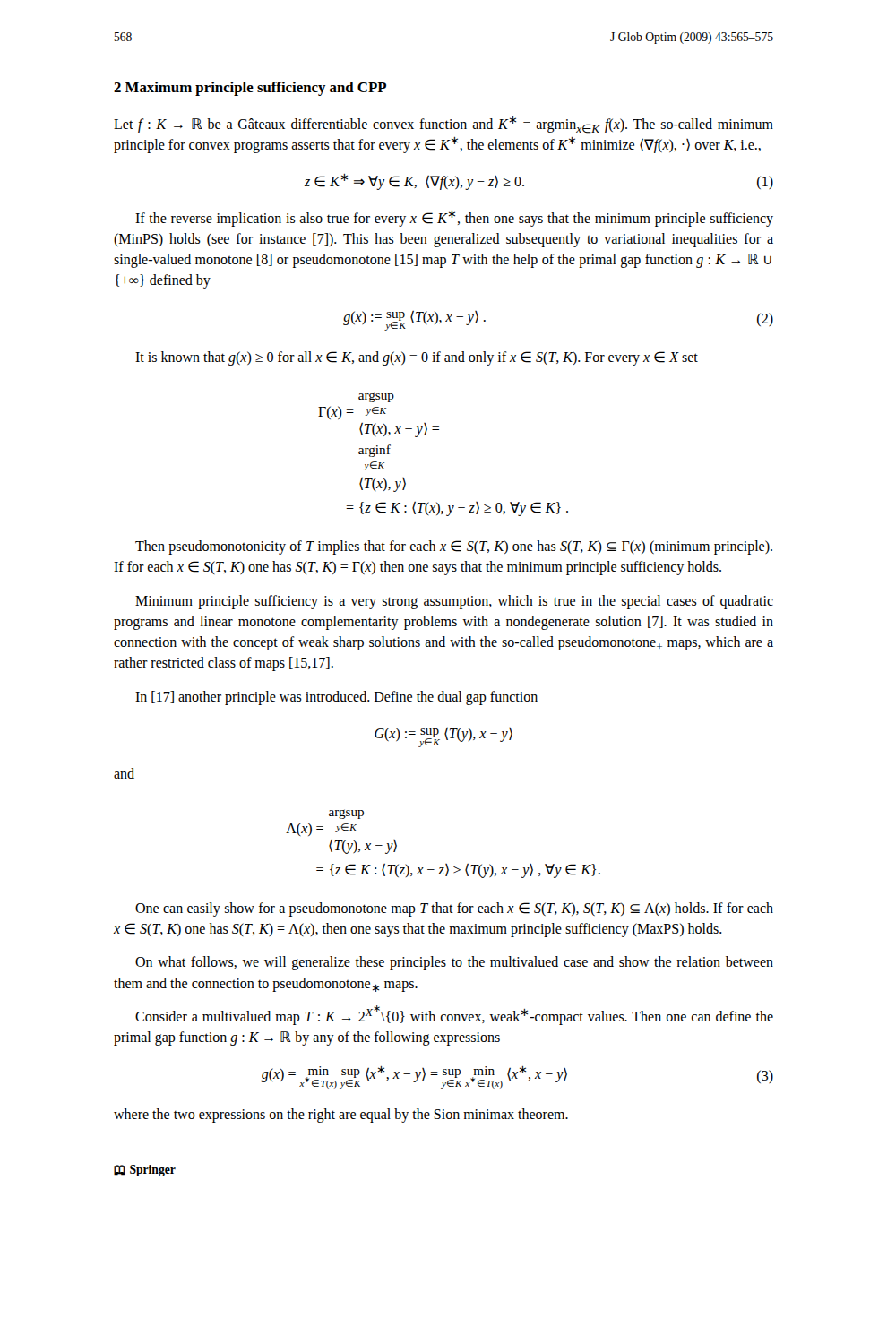568 J Glob Optim (2009) 43:565–575
2 Maximum principle sufficiency and CPP
Let f : K → ℝ be a Gâteaux differentiable convex function and K∗ = argminx∈K f(x). The so-called minimum principle for convex programs asserts that for every x ∈ K∗, the elements of K∗ minimize ⟨∇f(x), ·⟩ over K, i.e.,
z ∈ K∗ ⇒ ∀y ∈ K, ⟨∇f(x), y − z⟩ ≥ 0.
(1)
If the reverse implication is also true for every x ∈ K∗, then one says that the minimum principle sufficiency (MinPS) holds (see for instance [7]). This has been generalized subsequently to variational inequalities for a single-valued monotone [8] or pseudomonotone [15] map T with the help of the primal gap function g : K → ℝ ∪ {+∞} defined by
g(x) := sup y∈K ⟨T(x), x − y⟩ .
(2)
It is known that g(x) ≥ 0 for all x ∈ K, and g(x) = 0 if and only if x ∈ S(T, K). For every x ∈ X set
Γ(x) = argsup y∈K ⟨T(x), x − y⟩ = arginf y∈K ⟨T(x), y⟩
= {z ∈ K : ⟨T(x), y − z⟩ ≥ 0, ∀y ∈ K} .
Then pseudomonotonicity of T implies that for each x ∈ S(T, K) one has S(T, K) ⊆ Γ(x) (minimum principle). If for each x ∈ S(T, K) one has S(T, K) = Γ(x) then one says that the minimum principle sufficiency holds.
Minimum principle sufficiency is a very strong assumption, which is true in the special cases of quadratic programs and linear monotone complementarity problems with a nondegenerate solution [7]. It was studied in connection with the concept of weak sharp solutions and with the so-called pseudomonotone+ maps, which are a rather restricted class of maps [15,17].
In [17] another principle was introduced. Define the dual gap function
G(x) := sup y∈K ⟨T(y), x − y⟩
and
Λ(x) = argsup y∈K ⟨T(y), x − y⟩
= {z ∈ K : ⟨T(z), x − z⟩ ≥ ⟨T(y), x − y⟩ , ∀y ∈ K}.
One can easily show for a pseudomonotone map T that for each x ∈ S(T, K), S(T, K) ⊆ Λ(x) holds. If for each x ∈ S(T, K) one has S(T, K) = Λ(x), then one says that the maximum principle sufficiency (MaxPS) holds.
On what follows, we will generalize these principles to the multivalued case and show the relation between them and the connection to pseudomonotone∗ maps.
Consider a multivalued map T : K → 2X∗\{0} with convex, weak∗-compact values. Then one can define the primal gap function g : K → ℝ by any of the following expressions
g(x) = min x∗∈T(x) sup y∈K ⟨x∗, x − y⟩ = sup y∈K min x∗∈T(x) ⟨x∗, x − y⟩
(3)
where the two expressions on the right are equal by the Sion minimax theorem.
🕮 Springer